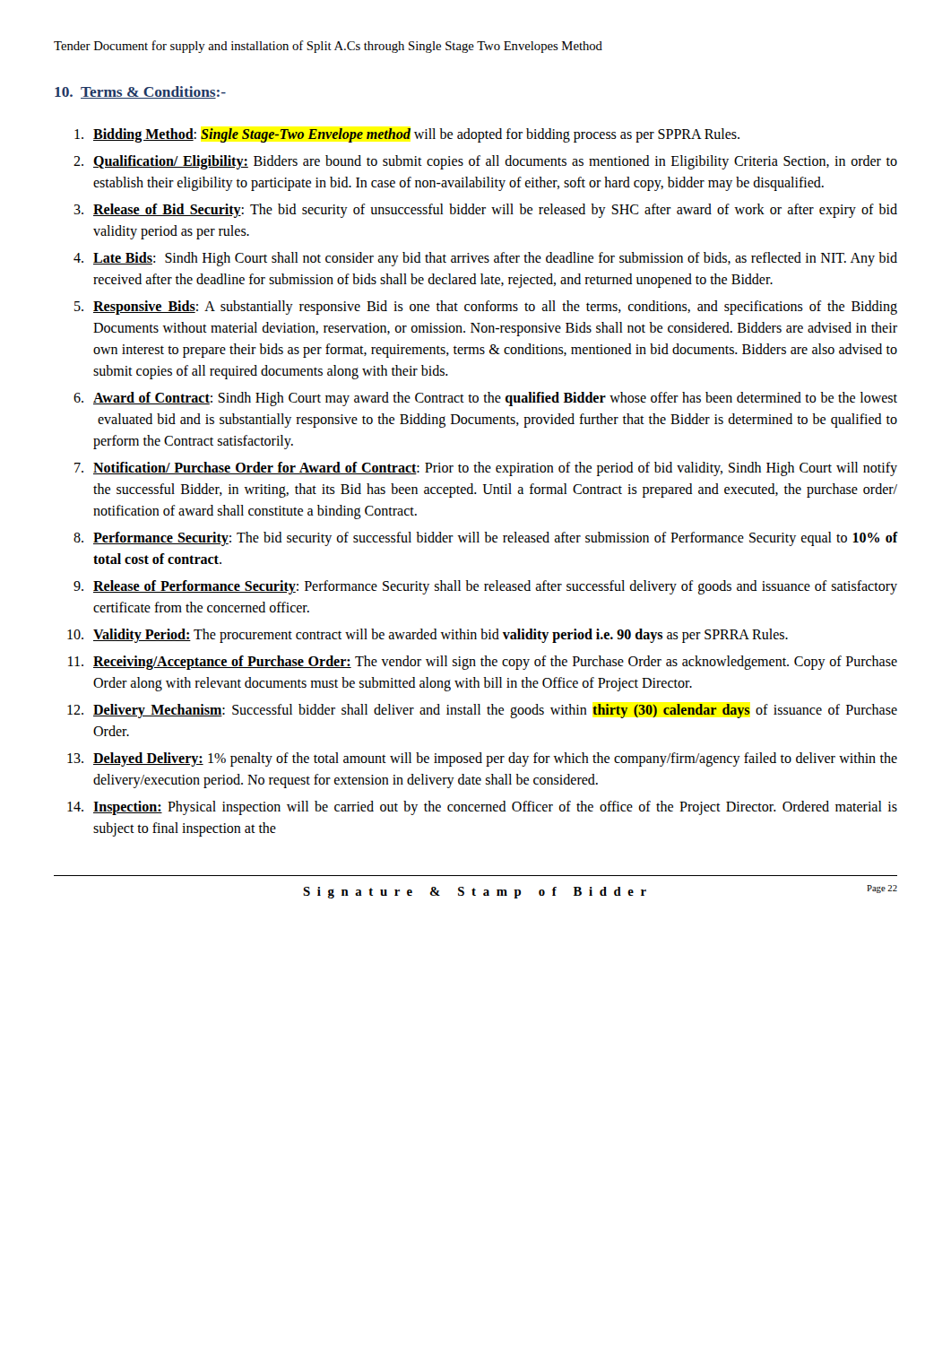Tender Document for supply and installation of Split A.Cs through Single Stage Two Envelopes Method
10. Terms & Conditions:-
Bidding Method: Single Stage-Two Envelope method will be adopted for bidding process as per SPPRA Rules.
Qualification/ Eligibility: Bidders are bound to submit copies of all documents as mentioned in Eligibility Criteria Section, in order to establish their eligibility to participate in bid. In case of non-availability of either, soft or hard copy, bidder may be disqualified.
Release of Bid Security: The bid security of unsuccessful bidder will be released by SHC after award of work or after expiry of bid validity period as per rules.
Late Bids: Sindh High Court shall not consider any bid that arrives after the deadline for submission of bids, as reflected in NIT. Any bid received after the deadline for submission of bids shall be declared late, rejected, and returned unopened to the Bidder.
Responsive Bids: A substantially responsive Bid is one that conforms to all the terms, conditions, and specifications of the Bidding Documents without material deviation, reservation, or omission. Non-responsive Bids shall not be considered. Bidders are advised in their own interest to prepare their bids as per format, requirements, terms & conditions, mentioned in bid documents. Bidders are also advised to submit copies of all required documents along with their bids.
Award of Contract: Sindh High Court may award the Contract to the qualified Bidder whose offer has been determined to be the lowest evaluated bid and is substantially responsive to the Bidding Documents, provided further that the Bidder is determined to be qualified to perform the Contract satisfactorily.
Notification/ Purchase Order for Award of Contract: Prior to the expiration of the period of bid validity, Sindh High Court will notify the successful Bidder, in writing, that its Bid has been accepted. Until a formal Contract is prepared and executed, the purchase order/ notification of award shall constitute a binding Contract.
Performance Security: The bid security of successful bidder will be released after submission of Performance Security equal to 10% of total cost of contract.
Release of Performance Security: Performance Security shall be released after successful delivery of goods and issuance of satisfactory certificate from the concerned officer.
Validity Period: The procurement contract will be awarded within bid validity period i.e. 90 days as per SPRRA Rules.
Receiving/Acceptance of Purchase Order: The vendor will sign the copy of the Purchase Order as acknowledgement. Copy of Purchase Order along with relevant documents must be submitted along with bill in the Office of Project Director.
Delivery Mechanism: Successful bidder shall deliver and install the goods within thirty (30) calendar days of issuance of Purchase Order.
Delayed Delivery: 1% penalty of the total amount will be imposed per day for which the company/firm/agency failed to deliver within the delivery/execution period. No request for extension in delivery date shall be considered.
Inspection: Physical inspection will be carried out by the concerned Officer of the office of the Project Director. Ordered material is subject to final inspection at the
S i g n a t u r e & S t a m p o f B i d d e r
Page 22